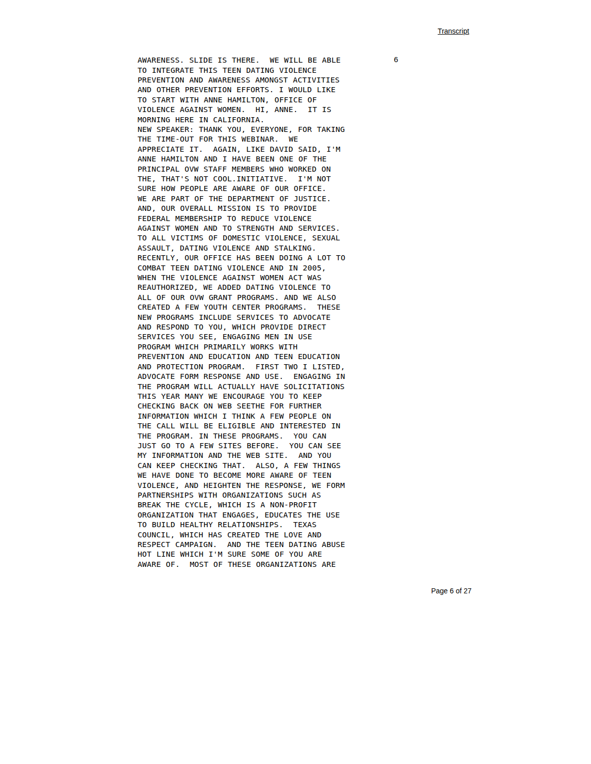Transcript
6
AWARENESS. SLIDE IS THERE.  WE WILL BE ABLE
TO INTEGRATE THIS TEEN DATING VIOLENCE
PREVENTION AND AWARENESS AMONGST ACTIVITIES
AND OTHER PREVENTION EFFORTS. I WOULD LIKE
TO START WITH ANNE HAMILTON, OFFICE OF
VIOLENCE AGAINST WOMEN.  HI, ANNE.  IT IS
MORNING HERE IN CALIFORNIA.
NEW SPEAKER: THANK YOU, EVERYONE, FOR TAKING
THE TIME-OUT FOR THIS WEBINAR.  WE
APPRECIATE IT.  AGAIN, LIKE DAVID SAID, I'M
ANNE HAMILTON AND I HAVE BEEN ONE OF THE
PRINCIPAL OVW STAFF MEMBERS WHO WORKED ON
THE, THAT'S NOT COOL.INITIATIVE.  I'M NOT
SURE HOW PEOPLE ARE AWARE OF OUR OFFICE.
WE ARE PART OF THE DEPARTMENT OF JUSTICE.
AND, OUR OVERALL MISSION IS TO PROVIDE
FEDERAL MEMBERSHIP TO REDUCE VIOLENCE
AGAINST WOMEN AND TO STRENGTH AND SERVICES.
TO ALL VICTIMS OF DOMESTIC VIOLENCE, SEXUAL
ASSAULT, DATING VIOLENCE AND STALKING.
RECENTLY, OUR OFFICE HAS BEEN DOING A LOT TO
COMBAT TEEN DATING VIOLENCE AND IN 2005,
WHEN THE VIOLENCE AGAINST WOMEN ACT WAS
REAUTHORIZED, WE ADDED DATING VIOLENCE TO
ALL OF OUR OVW GRANT PROGRAMS. AND WE ALSO
CREATED A FEW YOUTH CENTER PROGRAMS.  THESE
NEW PROGRAMS INCLUDE SERVICES TO ADVOCATE
AND RESPOND TO YOU, WHICH PROVIDE DIRECT
SERVICES YOU SEE, ENGAGING MEN IN USE
PROGRAM WHICH PRIMARILY WORKS WITH
PREVENTION AND EDUCATION AND TEEN EDUCATION
AND PROTECTION PROGRAM.  FIRST TWO I LISTED,
ADVOCATE FORM RESPONSE AND USE.  ENGAGING IN
THE PROGRAM WILL ACTUALLY HAVE SOLICITATIONS
THIS YEAR MANY WE ENCOURAGE YOU TO KEEP
CHECKING BACK ON WEB SEETHE FOR FURTHER
INFORMATION WHICH I THINK A FEW PEOPLE ON
THE CALL WILL BE ELIGIBLE AND INTERESTED IN
THE PROGRAM. IN THESE PROGRAMS.  YOU CAN
JUST GO TO A FEW SITES BEFORE.  YOU CAN SEE
MY INFORMATION AND THE WEB SITE.  AND YOU
CAN KEEP CHECKING THAT.  ALSO, A FEW THINGS
WE HAVE DONE TO BECOME MORE AWARE OF TEEN
VIOLENCE, AND HEIGHTEN THE RESPONSE, WE FORM
PARTNERSHIPS WITH ORGANIZATIONS SUCH AS
BREAK THE CYCLE, WHICH IS A NON-PROFIT
ORGANIZATION THAT ENGAGES, EDUCATES THE USE
TO BUILD HEALTHY RELATIONSHIPS.  TEXAS
COUNCIL, WHICH HAS CREATED THE LOVE AND
RESPECT CAMPAIGN.  AND THE TEEN DATING ABUSE
HOT LINE WHICH I'M SURE SOME OF YOU ARE
AWARE OF.  MOST OF THESE ORGANIZATIONS ARE
Page 6 of 27